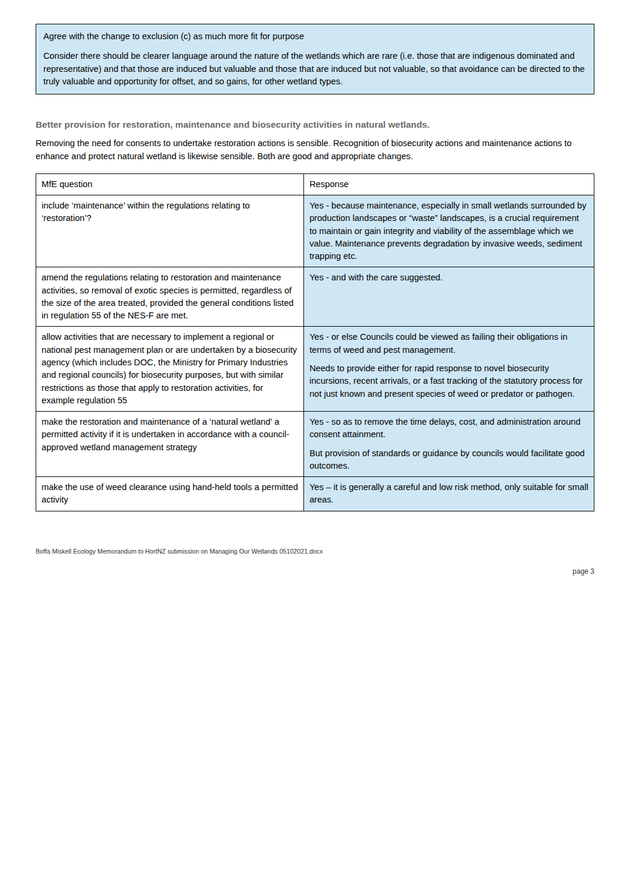Agree with the change to exclusion (c) as much more fit for purpose
Consider there should be clearer language around the nature of the wetlands which are rare (i.e. those that are indigenous dominated and representative) and that those are induced but valuable and those that are induced but not valuable, so that avoidance can be directed to the truly valuable and opportunity for offset, and so gains, for other wetland types.
Better provision for restoration, maintenance and biosecurity activities in natural wetlands.
Removing the need for consents to undertake restoration actions is sensible. Recognition of biosecurity actions and maintenance actions to enhance and protect natural wetland is likewise sensible. Both are good and appropriate changes.
| MfE question | Response |
| --- | --- |
| include ‘maintenance’ within the regulations relating to ‘restoration’? | Yes - because maintenance, especially in small wetlands surrounded by production landscapes or “waste” landscapes, is a crucial requirement to maintain or gain integrity and viability of the assemblage which we value. Maintenance prevents degradation by invasive weeds, sediment trapping etc. |
| amend the regulations relating to restoration and maintenance activities, so removal of exotic species is permitted, regardless of the size of the area treated, provided the general conditions listed in regulation 55 of the NES-F are met. | Yes - and with the care suggested. |
| allow activities that are necessary to implement a regional or national pest management plan or are undertaken by a biosecurity agency (which includes DOC, the Ministry for Primary Industries and regional councils) for biosecurity purposes, but with similar restrictions as those that apply to restoration activities, for example regulation 55 | Yes - or else Councils could be viewed as failing their obligations in terms of weed and pest management. Needs to provide either for rapid response to novel biosecurity incursions, recent arrivals, or a fast tracking of the statutory process for not just known and present species of weed or predator or pathogen. |
| make the restoration and maintenance of a ‘natural wetland’ a permitted activity if it is undertaken in accordance with a council-approved wetland management strategy | Yes - so as to remove the time delays, cost, and administration around consent attainment. But provision of standards or guidance by councils would facilitate good outcomes. |
| make the use of weed clearance using hand-held tools a permitted activity | Yes – it is generally a careful and low risk method, only suitable for small areas. |
Boffa Miskell Ecology Memorandum to HortNZ submission on Managing Our Wetlands 05102021.docx
page 3